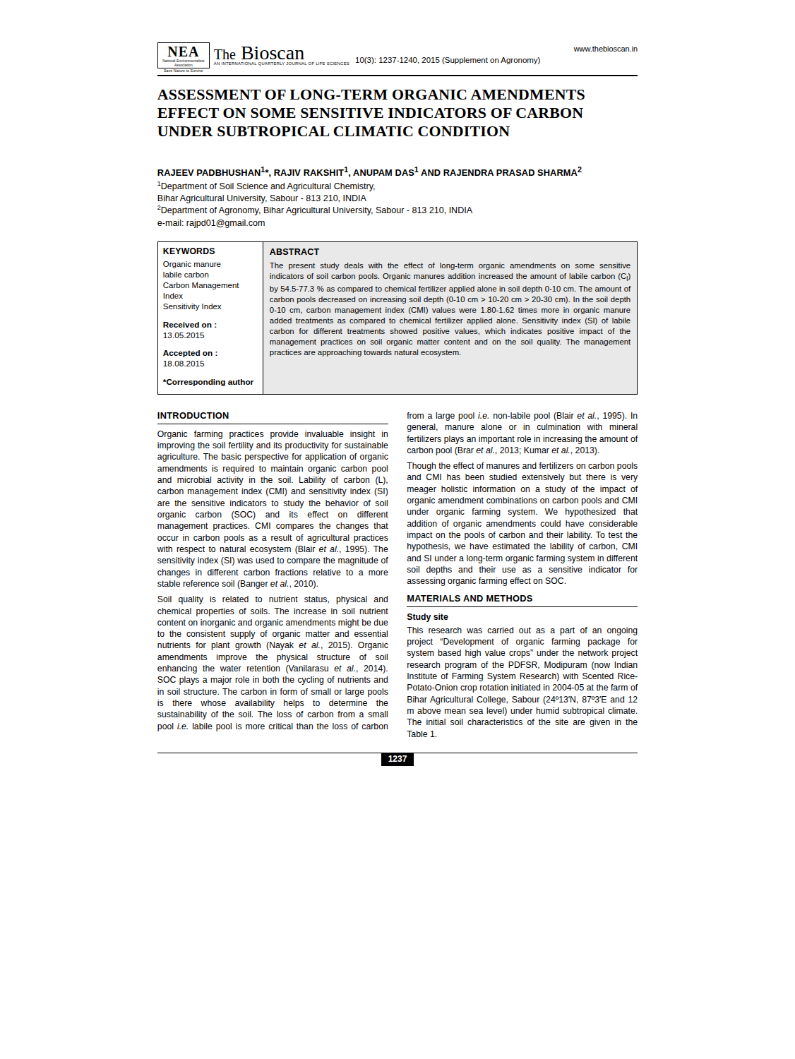NEA National Environmentalists Association
Save Nature to Survive
www.thebioscan.in
The Bioscan
AN INTERNATIONAL QUARTERLY JOURNAL OF LIFE SCIENCES
10(3): 1237-1240, 2015 (Supplement on Agronomy)
Assessment of long-term organic amendments effect on some sensitive indicators of carbon under subtropical climatic condition
RAJEEV PADBHUSHAN1*, RAJIV RAKSHIT1, ANUPAM DAS1 AND RAJENDRA PRASAD SHARMA2
1Department of Soil Science and Agricultural Chemistry,
Bihar Agricultural University, Sabour - 813 210, INDIA
2Department of Agronomy, Bihar Agricultural University, Sabour - 813 210, INDIA
e-mail: rajpd01@gmail.com
KEYWORDS
Organic manure
labile carbon
Carbon Management Index
Sensitivity Index
Received on :
13.05.2015
Accepted on :
18.08.2015
*Corresponding author
ABSTRACT
The present study deals with the effect of long-term organic amendments on some sensitive indicators of soil carbon pools. Organic manures addition increased the amount of labile carbon (Cl) by 54.5-77.3 % as compared to chemical fertilizer applied alone in soil depth 0-10 cm. The amount of carbon pools decreased on increasing soil depth (0-10 cm > 10-20 cm > 20-30 cm). In the soil depth 0-10 cm, carbon management index (CMI) values were 1.80-1.62 times more in organic manure added treatments as compared to chemical fertilizer applied alone. Sensitivity index (SI) of labile carbon for different treatments showed positive values, which indicates positive impact of the management practices on soil organic matter content and on the soil quality. The management practices are approaching towards natural ecosystem.
INTRODUCTION
Organic farming practices provide invaluable insight in improving the soil fertility and its productivity for sustainable agriculture. The basic perspective for application of organic amendments is required to maintain organic carbon pool and microbial activity in the soil. Lability of carbon (L), carbon management index (CMI) and sensitivity index (SI) are the sensitive indicators to study the behavior of soil organic carbon (SOC) and its effect on different management practices. CMI compares the changes that occur in carbon pools as a result of agricultural practices with respect to natural ecosystem (Blair et al., 1995). The sensitivity index (SI) was used to compare the magnitude of changes in different carbon fractions relative to a more stable reference soil (Banger et al., 2010).
Soil quality is related to nutrient status, physical and chemical properties of soils. The increase in soil nutrient content on inorganic and organic amendments might be due to the consistent supply of organic matter and essential nutrients for plant growth (Nayak et al., 2015). Organic amendments improve the physical structure of soil enhancing the water retention (Vanilarasu et al., 2014). SOC plays a major role in both the cycling of nutrients and in soil structure. The carbon in form of small or large pools is there whose availability helps to determine the sustainability of the soil. The loss of carbon from a small pool i.e. labile pool is more critical than the loss of carbon from a large pool i.e. non-labile pool (Blair et al., 1995). In general, manure alone or in culmination with mineral fertilizers plays an important role in increasing the amount of carbon pool (Brar et al., 2013; Kumar et al., 2013).
Though the effect of manures and fertilizers on carbon pools and CMI has been studied extensively but there is very meager holistic information on a study of the impact of organic amendment combinations on carbon pools and CMI under organic farming system. We hypothesized that addition of organic amendments could have considerable impact on the pools of carbon and their lability. To test the hypothesis, we have estimated the lability of carbon, CMI and SI under a long-term organic farming system in different soil depths and their use as a sensitive indicator for assessing organic farming effect on SOC.
MATERIALS AND METHODS
Study site
This research was carried out as a part of an ongoing project “Development of organic farming package for system based high value crops” under the network project research program of the PDFSR, Modipuram (now Indian Institute of Farming System Research) with Scented Rice-Potato-Onion crop rotation initiated in 2004-05 at the farm of Bihar Agricultural College, Sabour (24º13′N, 87º3′E and 12 m above mean sea level) under humid subtropical climate. The initial soil characteristics of the site are given in the Table 1.
1237